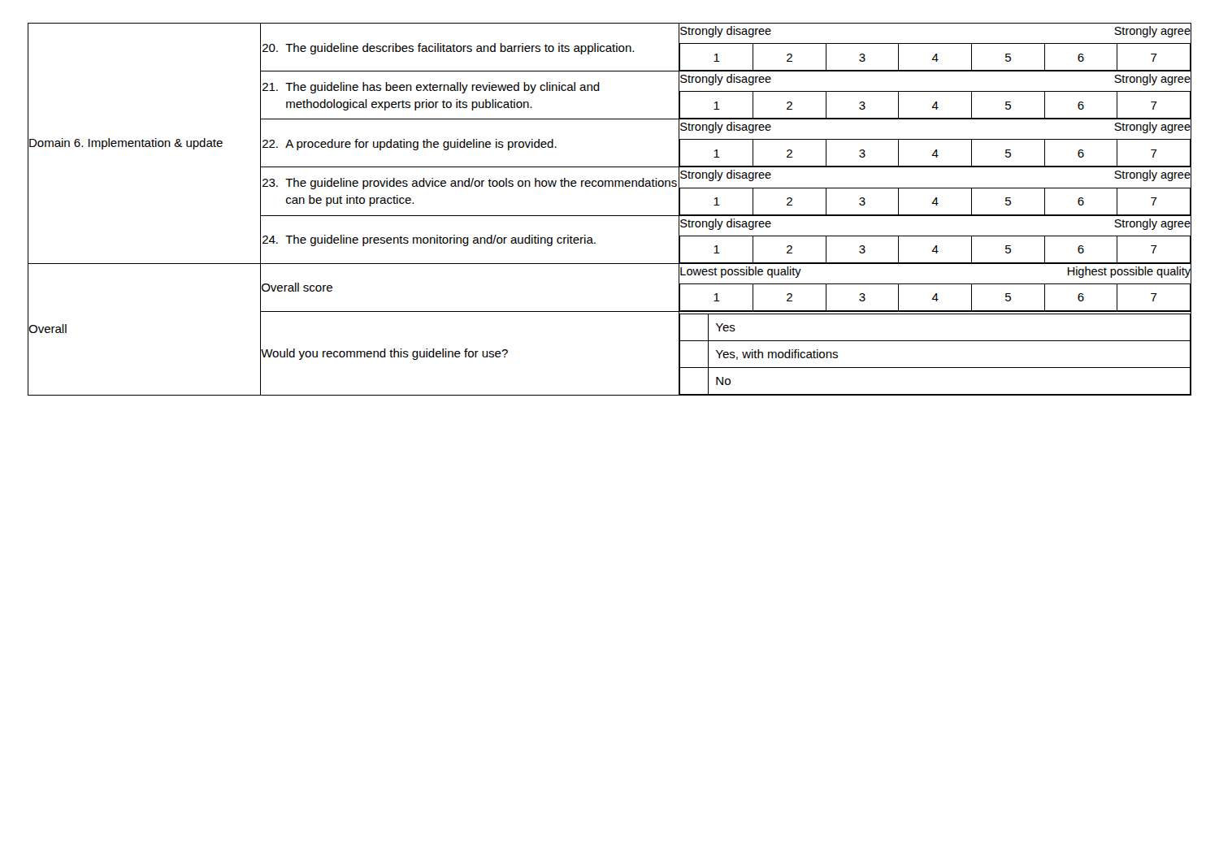| Domain 6. Implementation & update | The guideline describes facilitators and barriers to its application. | Strongly disagree Strongly agree / 1 / 2 / 3 / 4 / 5 / 6 / 7 / |
| The guideline has been externally reviewed by clinical and methodological experts prior to its publication. | Strongly disagree Strongly agree / 1 / 2 / 3 / 4 / 5 / 6 / 7 / |
| A procedure for updating the guideline is provided. | Strongly disagree Strongly agree / 1 / 2 / 3 / 4 / 5 / 6 / 7 / |
| The guideline provides advice and/or tools on how the recommendations can be put into practice. | Strongly disagree Strongly agree / 1 / 2 / 3 / 4 / 5 / 6 / 7 / |
| The guideline presents monitoring and/or auditing criteria. | Strongly disagree Strongly agree / 1 / 2 / 3 / 4 / 5 / 6 / 7 / |
| Overall | Overall score | Lowest possible quality Highest possible quality / 1 / 2 / 3 / 4 / 5 / 6 / 7 / |
| Would you recommend this guideline for use? | / / Yes / / / Yes, with modifications / / / No / |